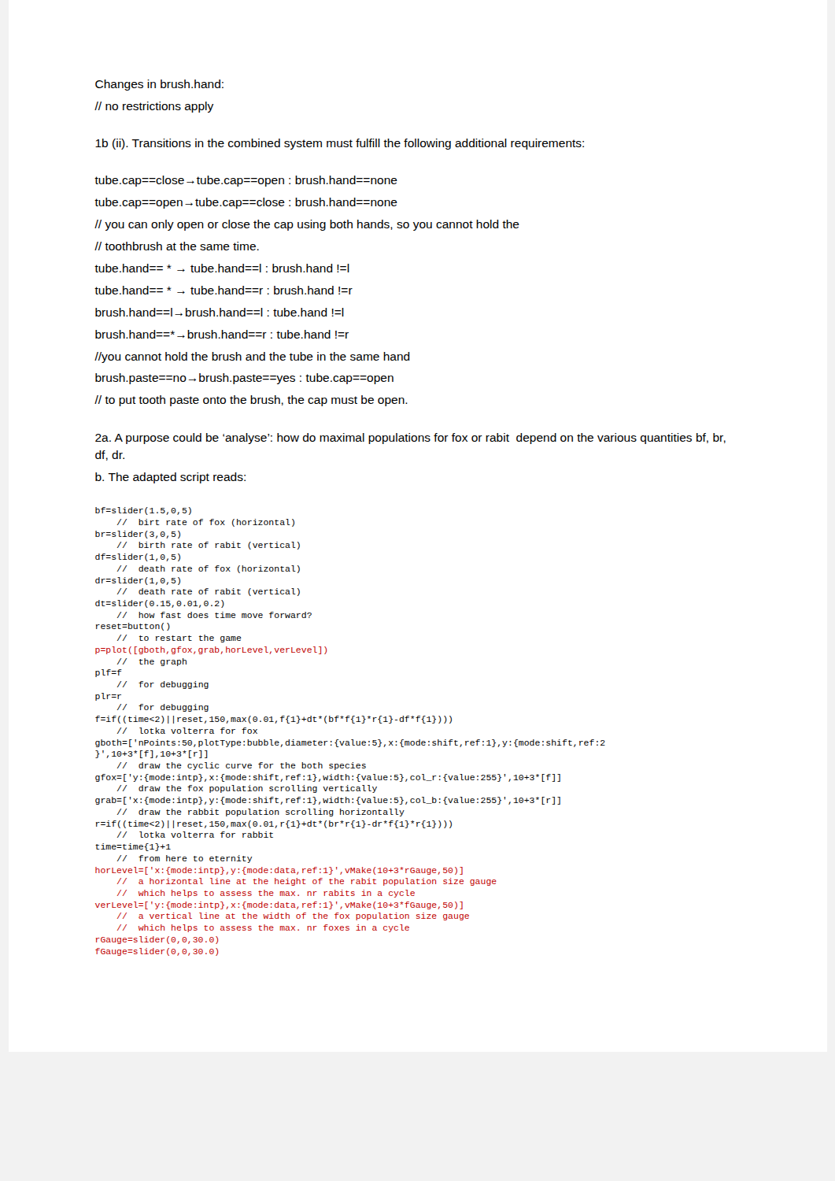Changes in brush.hand:
// no restrictions apply
1b (ii). Transitions in the combined system must fulfill the following additional requirements:
tube.cap==close→tube.cap==open : brush.hand==none
tube.cap==open→tube.cap==close : brush.hand==none
// you can only open or close the cap using both hands, so you cannot hold the
// toothbrush at the same time.
tube.hand== * → tube.hand==l : brush.hand !=l
tube.hand== * → tube.hand==r : brush.hand !=r
brush.hand==l→brush.hand==l : tube.hand !=l
brush.hand==*→brush.hand==r : tube.hand !=r
//you cannot hold the brush and the tube in the same hand
brush.paste==no→brush.paste==yes : tube.cap==open
// to put tooth paste onto the brush, the cap must be open.
2a. A purpose could be ‘analyse’: how do maximal populations for fox or rabit depend on the various quantities bf, br, df, dr.
b. The adapted script reads:
bf=slider(1.5,0,5)
    //  birt rate of fox (horizontal)
br=slider(3,0,5)
    //  birth rate of rabit (vertical)
df=slider(1,0,5)
    //  death rate of fox (horizontal)
dr=slider(1,0,5)
    //  death rate of rabit (vertical)
dt=slider(0.15,0.01,0.2)
    //  how fast does time move forward?
reset=button()
    //  to restart the game
p=plot([gboth,gfox,grab,horLevel,verLevel])
    //  the graph
plf=f
    //  for debugging
plr=r
    //  for debugging
f=if((time<2)||reset,150,max(0.01,f{1}+dt*(bf*f{1}*r{1}-df*f{1})))
    //  lotka volterra for fox
gboth=['nPoints:50,plotType:bubble,diameter:{value:5},x:{mode:shift,ref:1},y:{mode:shift,ref:2
}',10+3*[f],10+3*[r]]
    //  draw the cyclic curve for the both species
gfox=['y:{mode:intp},x:{mode:shift,ref:1},width:{value:5},col_r:{value:255}',10+3*[f]]
    //  draw the fox population scrolling vertically
grab=['x:{mode:intp},y:{mode:shift,ref:1},width:{value:5},col_b:{value:255}',10+3*[r]]
    //  draw the rabbit population scrolling horizontally
r=if((time<2)||reset,150,max(0.01,r{1}+dt*(br*r{1}-dr*f{1}*r{1})))
    //  lotka volterra for rabbit
time=time{1}+1
    //  from here to eternity
horLevel=['x:{mode:intp},y:{mode:data,ref:1}',vMake(10+3*rGauge,50)]
    //  a horizontal line at the height of the rabit population size gauge
    //  which helps to assess the max. nr rabits in a cycle
verLevel=['y:{mode:intp},x:{mode:data,ref:1}',vMake(10+3*fGauge,50)]
    //  a vertical line at the width of the fox population size gauge
    //  which helps to assess the max. nr foxes in a cycle
rGauge=slider(0,0,30.0)
fGauge=slider(0,0,30.0)